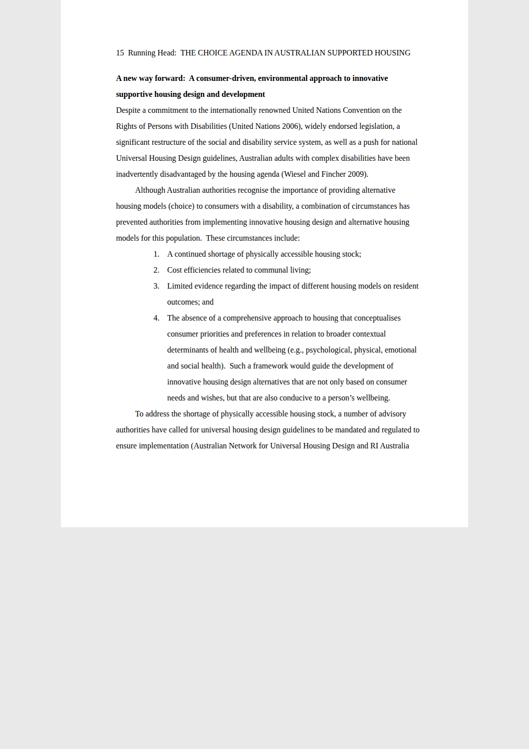15 Running Head: THE CHOICE AGENDA IN AUSTRALIAN SUPPORTED HOUSING
A new way forward: A consumer-driven, environmental approach to innovative supportive housing design and development
Despite a commitment to the internationally renowned United Nations Convention on the Rights of Persons with Disabilities (United Nations 2006), widely endorsed legislation, a significant restructure of the social and disability service system, as well as a push for national Universal Housing Design guidelines, Australian adults with complex disabilities have been inadvertently disadvantaged by the housing agenda (Wiesel and Fincher 2009).
Although Australian authorities recognise the importance of providing alternative housing models (choice) to consumers with a disability, a combination of circumstances has prevented authorities from implementing innovative housing design and alternative housing models for this population. These circumstances include:
A continued shortage of physically accessible housing stock;
Cost efficiencies related to communal living;
Limited evidence regarding the impact of different housing models on resident outcomes; and
The absence of a comprehensive approach to housing that conceptualises consumer priorities and preferences in relation to broader contextual determinants of health and wellbeing (e.g., psychological, physical, emotional and social health). Such a framework would guide the development of innovative housing design alternatives that are not only based on consumer needs and wishes, but that are also conducive to a person’s wellbeing.
To address the shortage of physically accessible housing stock, a number of advisory authorities have called for universal housing design guidelines to be mandated and regulated to ensure implementation (Australian Network for Universal Housing Design and RI Australia